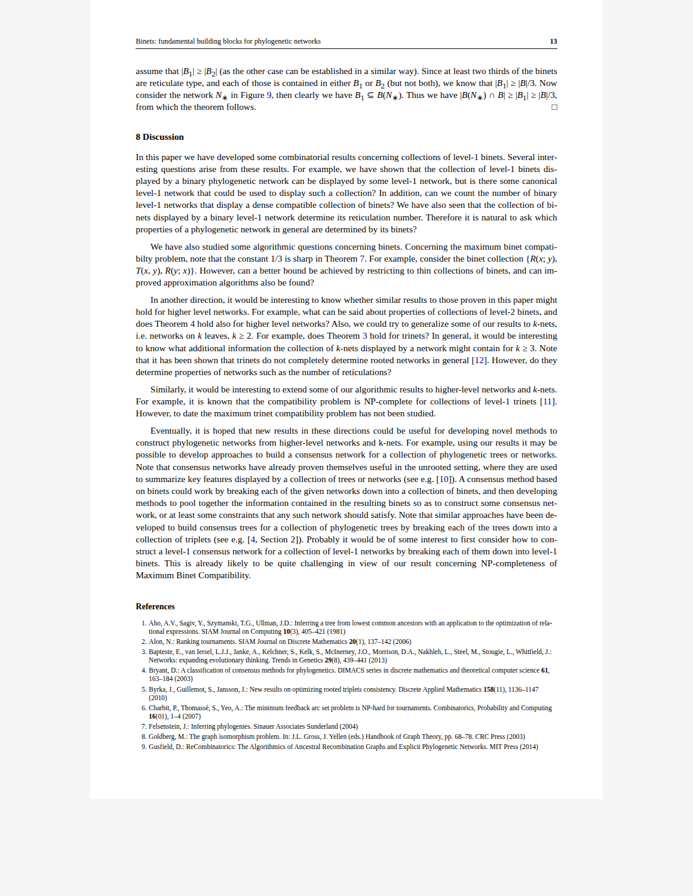Binets: fundamental building blocks for phylogenetic networks 13
assume that |B1| ≥ |B2| (as the other case can be established in a similar way). Since at least two thirds of the binets are reticulate type, and each of those is contained in either B1 or B2 (but not both), we know that |B1| ≥ |B|/3. Now consider the network N∗ in Figure 9, then clearly we have B1 ⊆ B(N∗). Thus we have |B(N∗) ∩ B| ≥ |B1| ≥ |B|/3, from which the theorem follows. □
8 Discussion
In this paper we have developed some combinatorial results concerning collections of level-1 binets. Several interesting questions arise from these results. For example, we have shown that the collection of level-1 binets displayed by a binary phylogenetic network can be displayed by some level-1 network, but is there some canonical level-1 network that could be used to display such a collection? In addition, can we count the number of binary level-1 networks that display a dense compatible collection of binets? We have also seen that the collection of binets displayed by a binary level-1 network determine its reticulation number. Therefore it is natural to ask which properties of a phylogenetic network in general are determined by its binets?
We have also studied some algorithmic questions concerning binets. Concerning the maximum binet compatibilty problem, note that the constant 1/3 is sharp in Theorem 7. For example, consider the binet collection {R(x; y), T(x, y), R(y; x)}. However, can a better bound be achieved by restricting to thin collections of binets, and can improved approximation algorithms also be found?
In another direction, it would be interesting to know whether similar results to those proven in this paper might hold for higher level networks. For example, what can be said about properties of collections of level-2 binets, and does Theorem 4 hold also for higher level networks? Also, we could try to generalize some of our results to k-nets, i.e. networks on k leaves, k ≥ 2. For example, does Theorem 3 hold for trinets? In general, it would be interesting to know what additional information the collection of k-nets displayed by a network might contain for k ≥ 3. Note that it has been shown that trinets do not completely determine rooted networks in general [12]. However, do they determine properties of networks such as the number of reticulations?
Similarly, it would be interesting to extend some of our algorithmic results to higher-level networks and k-nets. For example, it is known that the compatibility problem is NP-complete for collections of level-1 trinets [11]. However, to date the maximum trinet compatibility problem has not been studied.
Eventually, it is hoped that new results in these directions could be useful for developing novel methods to construct phylogenetic networks from higher-level networks and k-nets. For example, using our results it may be possible to develop approaches to build a consensus network for a collection of phylogenetic trees or networks. Note that consensus networks have already proven themselves useful in the unrooted setting, where they are used to summarize key features displayed by a collection of trees or networks (see e.g. [10]). A consensus method based on binets could work by breaking each of the given networks down into a collection of binets, and then developing methods to pool together the information contained in the resulting binets so as to construct some consensus network, or at least some constraints that any such network should satisfy. Note that similar approaches have been developed to build consensus trees for a collection of phylogenetic trees by breaking each of the trees down into a collection of triplets (see e.g. [4, Section 2]). Probably it would be of some interest to first consider how to construct a level-1 consensus network for a collection of level-1 networks by breaking each of them down into level-1 binets. This is already likely to be quite challenging in view of our result concerning NP-completeness of Maximum Binet Compatibility.
References
Aho, A.V., Sagiv, Y., Szymanski, T.G., Ullman, J.D.: Inferring a tree from lowest common ancestors with an application to the optimization of relational expressions. SIAM Journal on Computing 10(3), 405–421 (1981)
Alon, N.: Ranking tournaments. SIAM Journal on Discrete Mathematics 20(1), 137–142 (2006)
Bapteste, E., van Iersel, L.J.J., Janke, A., Kelchner, S., Kelk, S., McInerney, J.O., Morrison, D.A., Nakhleh, L., Steel, M., Stougie, L., Whitfield, J.: Networks: expanding evolutionary thinking. Trends in Genetics 29(8), 439–441 (2013)
Bryant, D.: A classification of consensus methods for phylogenetics. DIMACS series in discrete mathematics and theoretical computer science 61, 163–184 (2003)
Byrka, J., Guillemot, S., Jansson, J.: New results on optimizing rooted triplets consistency. Discrete Applied Mathematics 158(11), 1136–1147 (2010)
Charbit, P., Thomassé, S., Yeo, A.: The minimum feedback arc set problem is NP-hard for tournaments. Combinatorics, Probability and Computing 16(01), 1–4 (2007)
Felsenstein, J.: Inferring phylogenies. Sinauer Associates Sunderland (2004)
Goldberg, M.: The graph isomorphism problem. In: J.L. Gross, J. Yellen (eds.) Handbook of Graph Theory, pp. 68–78. CRC Press (2003)
Gusfield, D.: ReCombinatorics: The Algorithmics of Ancestral Recombination Graphs and Explicit Phylogenetic Networks. MIT Press (2014)